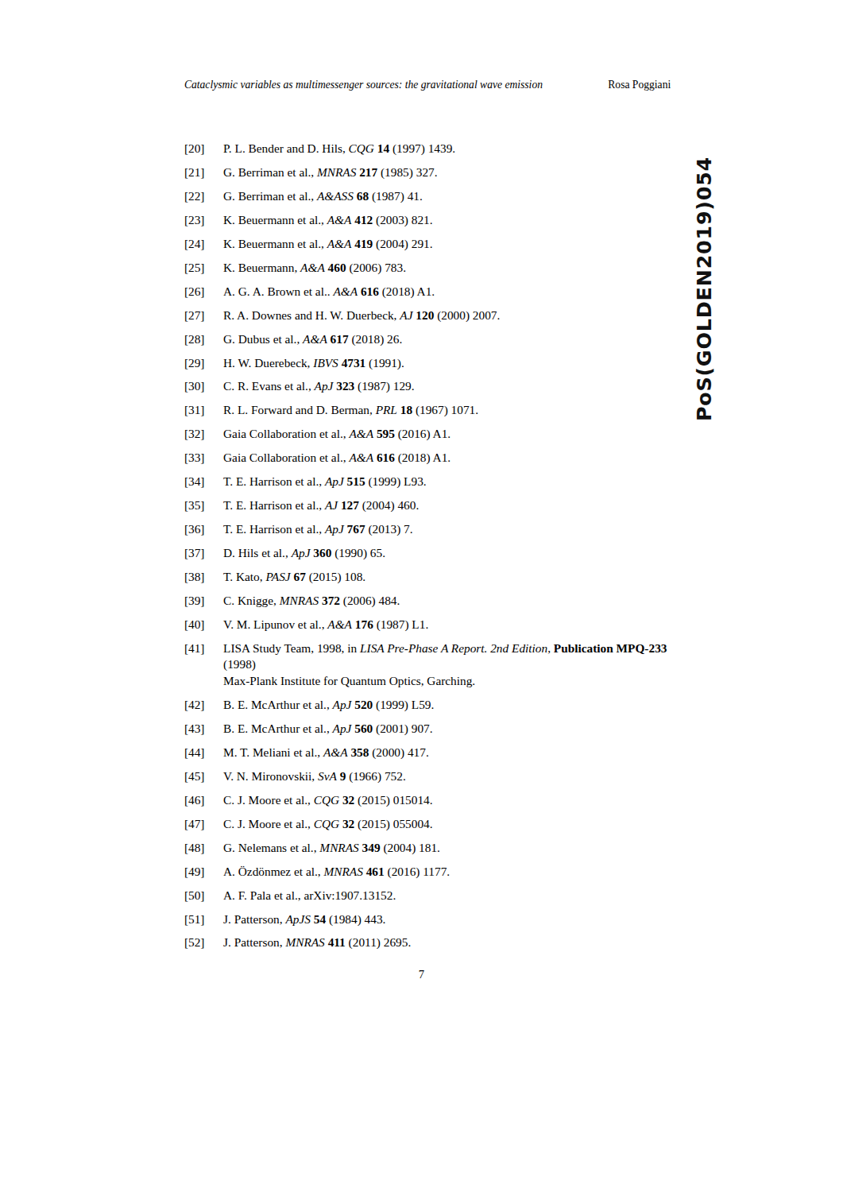Cataclysmic variables as multimessenger sources: the gravitational wave emission Rosa Poggiani
PoS(GOLDEN2019)054
[20] P. L. Bender and D. Hils, CQG 14 (1997) 1439.
[21] G. Berriman et al., MNRAS 217 (1985) 327.
[22] G. Berriman et al., A&ASS 68 (1987) 41.
[23] K. Beuermann et al., A&A 412 (2003) 821.
[24] K. Beuermann et al., A&A 419 (2004) 291.
[25] K. Beuermann, A&A 460 (2006) 783.
[26] A. G. A. Brown et al.. A&A 616 (2018) A1.
[27] R. A. Downes and H. W. Duerbeck, AJ 120 (2000) 2007.
[28] G. Dubus et al., A&A 617 (2018) 26.
[29] H. W. Duerebeck, IBVS 4731 (1991).
[30] C. R. Evans et al., ApJ 323 (1987) 129.
[31] R. L. Forward and D. Berman, PRL 18 (1967) 1071.
[32] Gaia Collaboration et al., A&A 595 (2016) A1.
[33] Gaia Collaboration et al., A&A 616 (2018) A1.
[34] T. E. Harrison et al., ApJ 515 (1999) L93.
[35] T. E. Harrison et al., AJ 127 (2004) 460.
[36] T. E. Harrison et al., ApJ 767 (2013) 7.
[37] D. Hils et al., ApJ 360 (1990) 65.
[38] T. Kato, PASJ 67 (2015) 108.
[39] C. Knigge, MNRAS 372 (2006) 484.
[40] V. M. Lipunov et al., A&A 176 (1987) L1.
[41] LISA Study Team, 1998, in LISA Pre-Phase A Report. 2nd Edition, Publication MPQ-233 (1998)
Max-Plank Institute for Quantum Optics, Garching.
[42] B. E. McArthur et al., ApJ 520 (1999) L59.
[43] B. E. McArthur et al., ApJ 560 (2001) 907.
[44] M. T. Meliani et al., A&A 358 (2000) 417.
[45] V. N. Mironovskii, SvA 9 (1966) 752.
[46] C. J. Moore et al., CQG 32 (2015) 015014.
[47] C. J. Moore et al., CQG 32 (2015) 055004.
[48] G. Nelemans et al., MNRAS 349 (2004) 181.
[49] A. Özdönmez et al., MNRAS 461 (2016) 1177.
[50] A. F. Pala et al., arXiv:1907.13152.
[51] J. Patterson, ApJS 54 (1984) 443.
[52] J. Patterson, MNRAS 411 (2011) 2695.
7